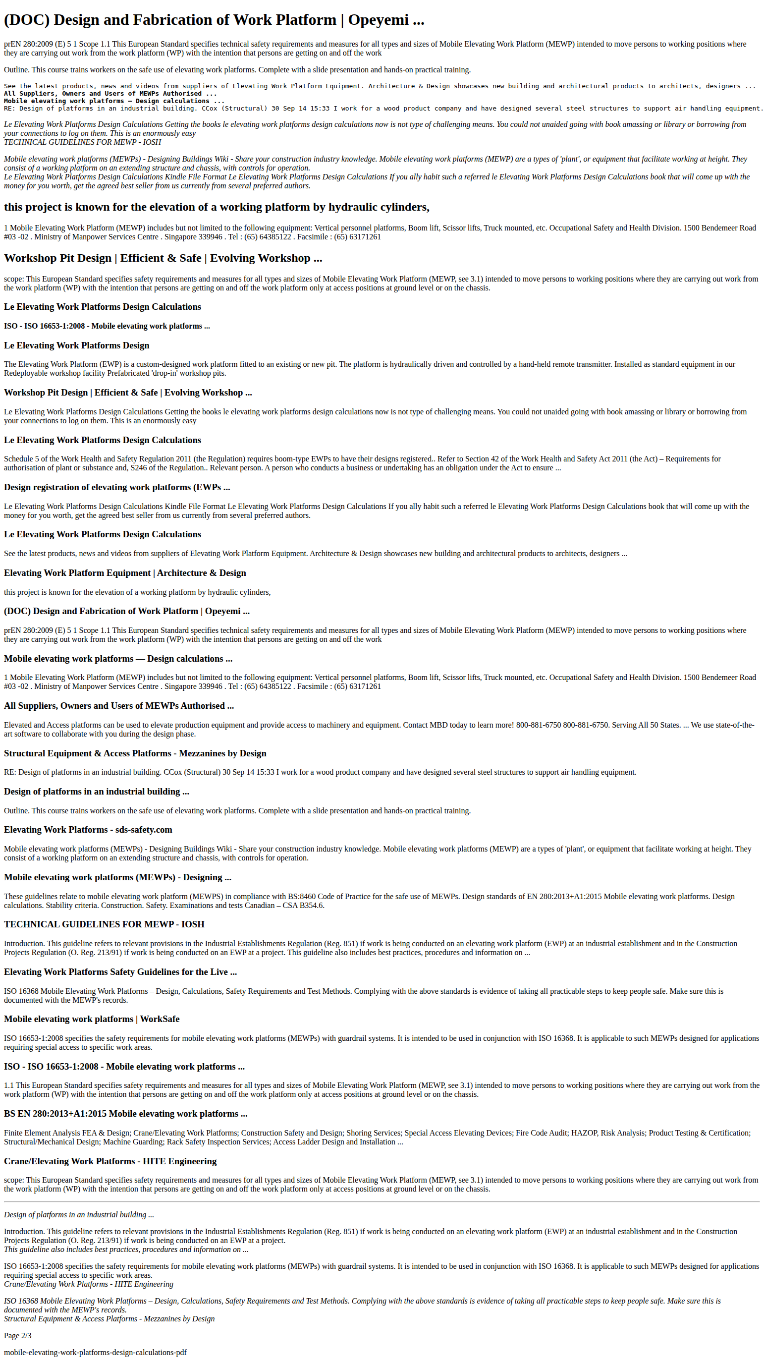(DOC) Design and Fabrication of Work Platform | Opeyemi ...
prEN 280:2009 (E) 5 1 Scope 1.1 This European Standard specifies technical safety requirements and measures for all types and sizes of Mobile Elevating Work Platform (MEWP) intended to move persons to working positions where they are carrying out work from the work platform (WP) with the intention that persons are getting on and off the work
Outline. This course trains workers on the safe use of elevating work platforms. Complete with a slide presentation and hands-on practical training.
See the latest products, news and videos from suppliers of Elevating Work Platform Equipment. Architecture & Design showcases new building and architectural products to architects, designers ...
All Suppliers, Owners and Users of MEWPs Authorised ...
Mobile elevating work platforms — Design calculations ...
RE: Design of platforms in an industrial building. CCox (Structural) 30 Sep 14 15:33 I work for a wood product company and have designed several steel structures to support air handling equipment.
Le Elevating Work Platforms Design Calculations Getting the books le elevating work platforms design calculations now is not type of challenging means. You could not unaided going with book amassing or library or borrowing from your connections to log on them. This is an enormously easy
TECHNICAL GUIDELINES FOR MEWP - IOSH
Mobile elevating work platforms (MEWPs) - Designing Buildings Wiki - Share your construction industry knowledge. Mobile elevating work platforms (MEWP) are a types of 'plant', or equipment that facilitate working at height. They consist of a working platform on an extending structure and chassis, with controls for operation.
Le Elevating Work Platforms Design Calculations Kindle File Format Le Elevating Work Platforms Design Calculations If you ally habit such a referred le Elevating Work Platforms Design Calculations book that will come up with the money for you worth, get the agreed best seller from us currently from several preferred authors.
this project is known for the elevation of a working platform by hydraulic cylinders,
1 Mobile Elevating Work Platform (MEWP) includes but not limited to the following equipment: Vertical personnel platforms, Boom lift, Scissor lifts, Truck mounted, etc. Occupational Safety and Health Division. 1500 Bendemeer Road #03 -02 . Ministry of Manpower Services Centre . Singapore 339946 . Tel : (65) 64385122 . Facsimile : (65) 63171261
Workshop Pit Design | Efficient & Safe | Evolving Workshop ...
scope: This European Standard specifies safety requirements and measures for all types and sizes of Mobile Elevating Work Platform (MEWP, see 3.1) intended to move persons to working positions where they are carrying out work from the work platform (WP) with the intention that persons are getting on and off the work platform only at access positions at ground level or on the chassis.
Le Elevating Work Platforms Design Calculations
ISO - ISO 16653-1:2008 - Mobile elevating work platforms ...
Le Elevating Work Platforms Design
The Elevating Work Platform (EWP) is a custom-designed work platform fitted to an existing or new pit. The platform is hydraulically driven and controlled by a hand-held remote transmitter. Installed as standard equipment in our Redeployable workshop facility Prefabricated 'drop-in' workshop pits.
Workshop Pit Design | Efficient & Safe | Evolving Workshop ...
Le Elevating Work Platforms Design Calculations Getting the books le elevating work platforms design calculations now is not type of challenging means. You could not unaided going with book amassing or library or borrowing from your connections to log on them. This is an enormously easy
Le Elevating Work Platforms Design Calculations
Schedule 5 of the Work Health and Safety Regulation 2011 (the Regulation) requires boom-type EWPs to have their designs registered.. Refer to Section 42 of the Work Health and Safety Act 2011 (the Act) – Requirements for authorisation of plant or substance and, S246 of the Regulation.. Relevant person. A person who conducts a business or undertaking has an obligation under the Act to ensure ...
Design registration of elevating work platforms (EWPs ...
Le Elevating Work Platforms Design Calculations Kindle File Format Le Elevating Work Platforms Design Calculations If you ally habit such a referred le Elevating Work Platforms Design Calculations book that will come up with the money for you worth, get the agreed best seller from us currently from several preferred authors.
Le Elevating Work Platforms Design Calculations
See the latest products, news and videos from suppliers of Elevating Work Platform Equipment. Architecture & Design showcases new building and architectural products to architects, designers ...
Elevating Work Platform Equipment | Architecture & Design
this project is known for the elevation of a working platform by hydraulic cylinders,
(DOC) Design and Fabrication of Work Platform | Opeyemi ...
prEN 280:2009 (E) 5 1 Scope 1.1 This European Standard specifies technical safety requirements and measures for all types and sizes of Mobile Elevating Work Platform (MEWP) intended to move persons to working positions where they are carrying out work from the work platform (WP) with the intention that persons are getting on and off the work
Mobile elevating work platforms — Design calculations ...
1 Mobile Elevating Work Platform (MEWP) includes but not limited to the following equipment: Vertical personnel platforms, Boom lift, Scissor lifts, Truck mounted, etc. Occupational Safety and Health Division. 1500 Bendemeer Road #03 -02 . Ministry of Manpower Services Centre . Singapore 339946 . Tel : (65) 64385122 . Facsimile : (65) 63171261
All Suppliers, Owners and Users of MEWPs Authorised ...
Elevated and Access platforms can be used to elevate production equipment and provide access to machinery and equipment. Contact MBD today to learn more! 800-881-6750 800-881-6750. Serving All 50 States. ... We use state-of-the-art software to collaborate with you during the design phase.
Structural Equipment & Access Platforms - Mezzanines by Design
RE: Design of platforms in an industrial building. CCox (Structural) 30 Sep 14 15:33 I work for a wood product company and have designed several steel structures to support air handling equipment.
Design of platforms in an industrial building ...
Outline. This course trains workers on the safe use of elevating work platforms. Complete with a slide presentation and hands-on practical training.
Elevating Work Platforms - sds-safety.com
Mobile elevating work platforms (MEWPs) - Designing Buildings Wiki - Share your construction industry knowledge. Mobile elevating work platforms (MEWP) are a types of 'plant', or equipment that facilitate working at height. They consist of a working platform on an extending structure and chassis, with controls for operation.
Mobile elevating work platforms (MEWPs) - Designing ...
These guidelines relate to mobile elevating work platform (MEWPS) in compliance with BS:8460 Code of Practice for the safe use of MEWPs. Design standards of EN 280:2013+A1:2015 Mobile elevating work platforms. Design calculations. Stability criteria. Construction. Safety. Examinations and tests Canadian – CSA B354.6.
TECHNICAL GUIDELINES FOR MEWP - IOSH
Introduction. This guideline refers to relevant provisions in the Industrial Establishments Regulation (Reg. 851) if work is being conducted on an elevating work platform (EWP) at an industrial establishment and in the Construction Projects Regulation (O. Reg. 213/91) if work is being conducted on an EWP at a project. This guideline also includes best practices, procedures and information on ...
Elevating Work Platforms Safety Guidelines for the Live ...
ISO 16368 Mobile Elevating Work Platforms – Design, Calculations, Safety Requirements and Test Methods. Complying with the above standards is evidence of taking all practicable steps to keep people safe. Make sure this is documented with the MEWP's records.
Mobile elevating work platforms | WorkSafe
ISO 16653-1:2008 specifies the safety requirements for mobile elevating work platforms (MEWPs) with guardrail systems. It is intended to be used in conjunction with ISO 16368. It is applicable to such MEWPs designed for applications requiring special access to specific work areas.
ISO - ISO 16653-1:2008 - Mobile elevating work platforms ...
1.1 This European Standard specifies safety requirements and measures for all types and sizes of Mobile Elevating Work Platform (MEWP, see 3.1) intended to move persons to working positions where they are carrying out work from the work platform (WP) with the intention that persons are getting on and off the work platform only at access positions at ground level or on the chassis.
BS EN 280:2013+A1:2015 Mobile elevating work platforms ...
Finite Element Analysis FEA & Design; Crane/Elevating Work Platforms; Construction Safety and Design; Shoring Services; Special Access Elevating Devices; Fire Code Audit; HAZOP, Risk Analysis; Product Testing & Certification; Structural/Mechanical Design; Machine Guarding; Rack Safety Inspection Services; Access Ladder Design and Installation ...
Crane/Elevating Work Platforms - HITE Engineering
scope: This European Standard specifies safety requirements and measures for all types and sizes of Mobile Elevating Work Platform (MEWP, see 3.1) intended to move persons to working positions where they are carrying out work from the work platform (WP) with the intention that persons are getting on and off the work platform only at access positions at ground level or on the chassis.
Design of platforms in an industrial building ...
Introduction. This guideline refers to relevant provisions in the Industrial Establishments Regulation (Reg. 851) if work is being conducted on an elevating work platform (EWP) at an industrial establishment and in the Construction Projects Regulation (O. Reg. 213/91) if work is being conducted on an EWP at a project.
This guideline also includes best practices, procedures and information on ...
ISO 16653-1:2008 specifies the safety requirements for mobile elevating work platforms (MEWPs) with guardrail systems. It is intended to be used in conjunction with ISO 16368. It is applicable to such MEWPs designed for applications requiring special access to specific work areas.
Crane/Elevating Work Platforms - HITE Engineering
ISO 16368 Mobile Elevating Work Platforms – Design, Calculations, Safety Requirements and Test Methods. Complying with the above standards is evidence of taking all practicable steps to keep people safe. Make sure this is documented with the MEWP's records.
Structural Equipment & Access Platforms - Mezzanines by Design
Page 2/3
mobile-elevating-work-platforms-design-calculations-pdf